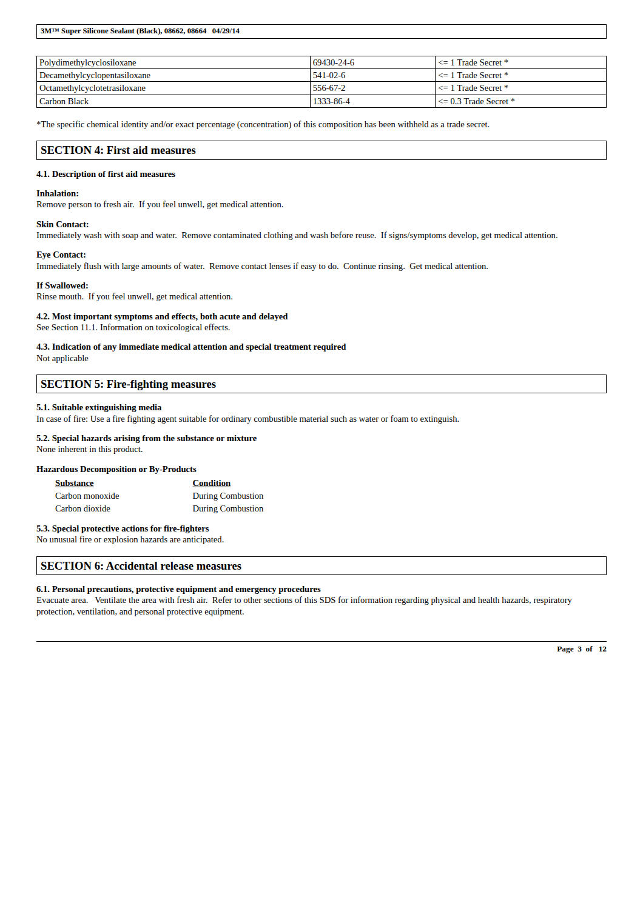3M™ Super Silicone Sealant (Black), 08662, 08664 04/29/14
| Polydimethylcyclosiloxane | 69430-24-6 | <= 1 Trade Secret * |
| Decamethylcyclopentasiloxane | 541-02-6 | <= 1 Trade Secret * |
| Octamethylcyclotetrasiloxane | 556-67-2 | <= 1 Trade Secret * |
| Carbon Black | 1333-86-4 | <= 0.3 Trade Secret * |
*The specific chemical identity and/or exact percentage (concentration) of this composition has been withheld as a trade secret.
SECTION 4: First aid measures
4.1. Description of first aid measures
Inhalation:
Remove person to fresh air. If you feel unwell, get medical attention.
Skin Contact:
Immediately wash with soap and water. Remove contaminated clothing and wash before reuse. If signs/symptoms develop, get medical attention.
Eye Contact:
Immediately flush with large amounts of water. Remove contact lenses if easy to do. Continue rinsing. Get medical attention.
If Swallowed:
Rinse mouth. If you feel unwell, get medical attention.
4.2. Most important symptoms and effects, both acute and delayed
See Section 11.1. Information on toxicological effects.
4.3. Indication of any immediate medical attention and special treatment required
Not applicable
SECTION 5: Fire-fighting measures
5.1. Suitable extinguishing media
In case of fire: Use a fire fighting agent suitable for ordinary combustible material such as water or foam to extinguish.
5.2. Special hazards arising from the substance or mixture
None inherent in this product.
Hazardous Decomposition or By-Products
| Substance | Condition |
| --- | --- |
| Carbon monoxide | During Combustion |
| Carbon dioxide | During Combustion |
5.3. Special protective actions for fire-fighters
No unusual fire or explosion hazards are anticipated.
SECTION 6: Accidental release measures
6.1. Personal precautions, protective equipment and emergency procedures
Evacuate area. Ventilate the area with fresh air. Refer to other sections of this SDS for information regarding physical and health hazards, respiratory protection, ventilation, and personal protective equipment.
Page 3 of 12